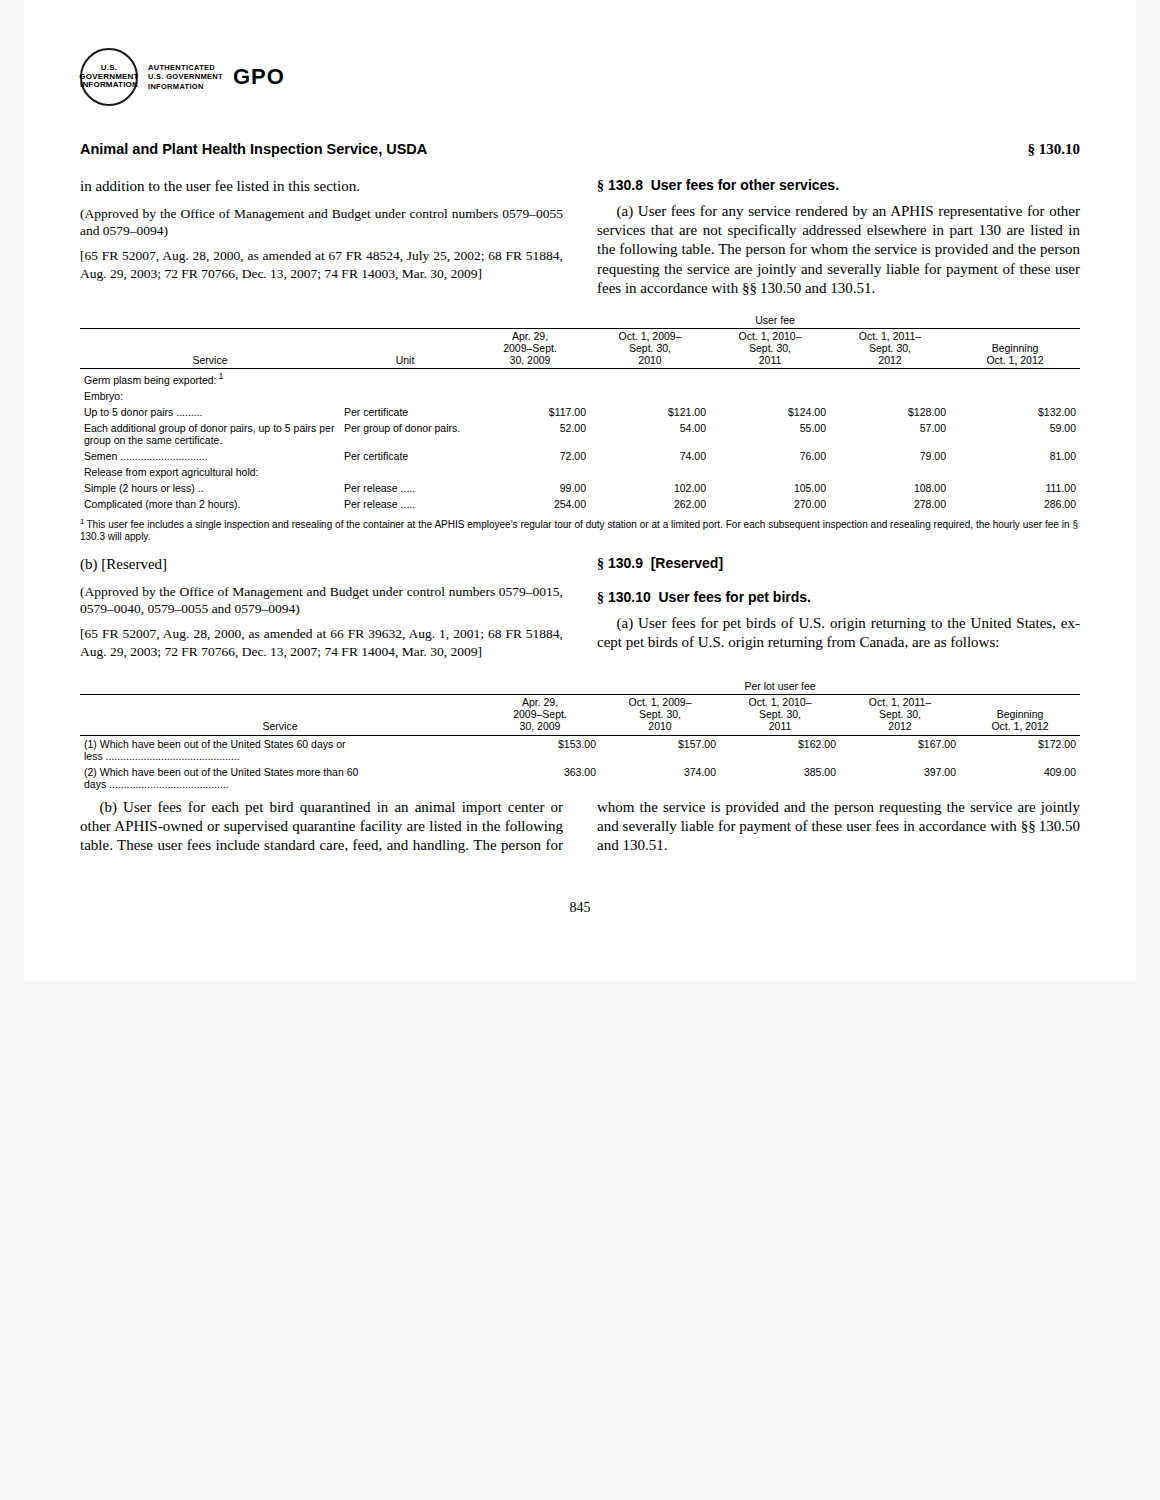U.S.
GOVERNMENT
INFORMATION
Authenticated
U.S. Government
Information
GPO
Animal and Plant Health Inspection Service, USDA
§ 130.10
in addition to the user fee listed in this section.
(Approved by the Office of Management and Budget under control numbers 0579–0055 and 0579–0094)
[65 FR 52007, Aug. 28, 2000, as amended at 67 FR 48524, July 25, 2002; 68 FR 51884, Aug. 29, 2003; 72 FR 70766, Dec. 13, 2007; 74 FR 14003, Mar. 30, 2009]
§ 130.8 User fees for other services.
(a) User fees for any service rendered by an APHIS representative for other services that are not specifically addressed elsewhere in part 130 are listed in the following table. The person for whom the service is provided and the person requesting the service are jointly and severally liable for payment of these user fees in accordance with §§ 130.50 and 130.51.
| | | User fee |
| --- | --- | --- |
| Service | Unit | Apr. 29, 2009–Sept. 30, 2009 | Oct. 1, 2009– Sept. 30, 2010 | Oct. 1, 2010– Sept. 30, 2011 | Oct. 1, 2011– Sept. 30, 2012 | Beginning Oct. 1, 2012 |
| Germ plasm being exported: 1 | | | | | | |
| Embryo: | | | | | | |
| Up to 5 donor pairs ......... | Per certificate | $117.00 | $121.00 | $124.00 | $128.00 | $132.00 |
| Each additional group of donor pairs, up to 5 pairs per group on the same certificate. | Per group of donor pairs. | 52.00 | 54.00 | 55.00 | 57.00 | 59.00 |
| Semen .............................. | Per certificate | 72.00 | 74.00 | 76.00 | 79.00 | 81.00 |
| Release from export agricultural hold: | | | | | | |
| Simple (2 hours or less) .. | Per release ..... | 99.00 | 102.00 | 105.00 | 108.00 | 111.00 |
| Complicated (more than 2 hours). | Per release ..... | 254.00 | 262.00 | 270.00 | 278.00 | 286.00 |
1 This user fee includes a single inspection and resealing of the container at the APHIS employee's regular tour of duty station or at a limited port. For each subsequent inspection and resealing required, the hourly user fee in § 130.3 will apply.
(b) [Reserved]
(Approved by the Office of Management and Budget under control numbers 0579–0015, 0579–0040, 0579–0055 and 0579–0094)
[65 FR 52007, Aug. 28, 2000, as amended at 66 FR 39632, Aug. 1, 2001; 68 FR 51884, Aug. 29, 2003; 72 FR 70766, Dec. 13, 2007; 74 FR 14004, Mar. 30, 2009]
§ 130.9 [Reserved]
§ 130.10 User fees for pet birds.
(a) User fees for pet birds of U.S. origin returning to the United States, except pet birds of U.S. origin returning from Canada, are as follows:
| | Per lot user fee |
| --- | --- |
| Service | Apr. 29, 2009–Sept. 30, 2009 | Oct. 1, 2009– Sept. 30, 2010 | Oct. 1, 2010– Sept. 30, 2011 | Oct. 1, 2011– Sept. 30, 2012 | Beginning Oct. 1, 2012 |
| (1) Which have been out of the United States 60 days or less .............................................. | $153.00 | $157.00 | $162.00 | $167.00 | $172.00 |
| (2) Which have been out of the United States more than 60 days ......................................... | 363.00 | 374.00 | 385.00 | 397.00 | 409.00 |
(b) User fees for each pet bird quarantined in an animal import center or other APHIS-owned or supervised quarantine facility are listed in the following table. These user fees include standard care, feed, and handling. The person for whom the service is provided and the person requesting the service are jointly and severally liable for payment of these user fees in accordance with §§ 130.50 and 130.51.
845